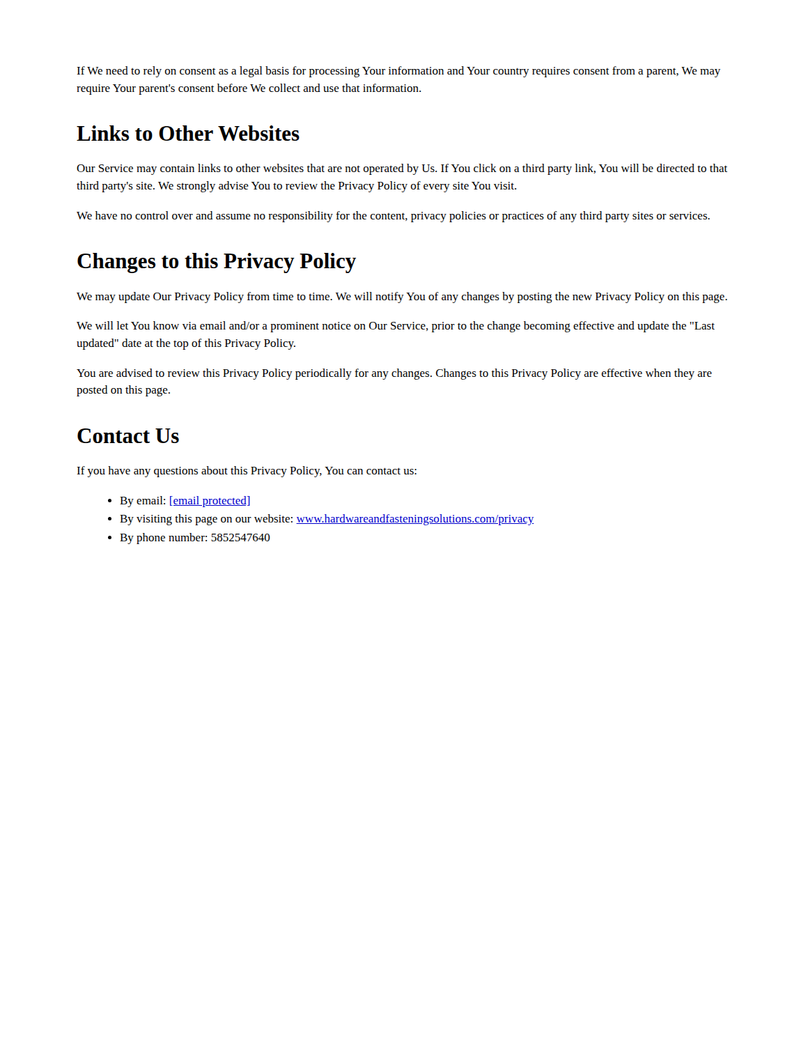If We need to rely on consent as a legal basis for processing Your information and Your country requires consent from a parent, We may require Your parent's consent before We collect and use that information.
Links to Other Websites
Our Service may contain links to other websites that are not operated by Us. If You click on a third party link, You will be directed to that third party's site. We strongly advise You to review the Privacy Policy of every site You visit.
We have no control over and assume no responsibility for the content, privacy policies or practices of any third party sites or services.
Changes to this Privacy Policy
We may update Our Privacy Policy from time to time. We will notify You of any changes by posting the new Privacy Policy on this page.
We will let You know via email and/or a prominent notice on Our Service, prior to the change becoming effective and update the "Last updated" date at the top of this Privacy Policy.
You are advised to review this Privacy Policy periodically for any changes. Changes to this Privacy Policy are effective when they are posted on this page.
Contact Us
If you have any questions about this Privacy Policy, You can contact us:
By email: [email protected]
By visiting this page on our website: www.hardwareandfasteningsolutions.com/privacy
By phone number: 5852547640